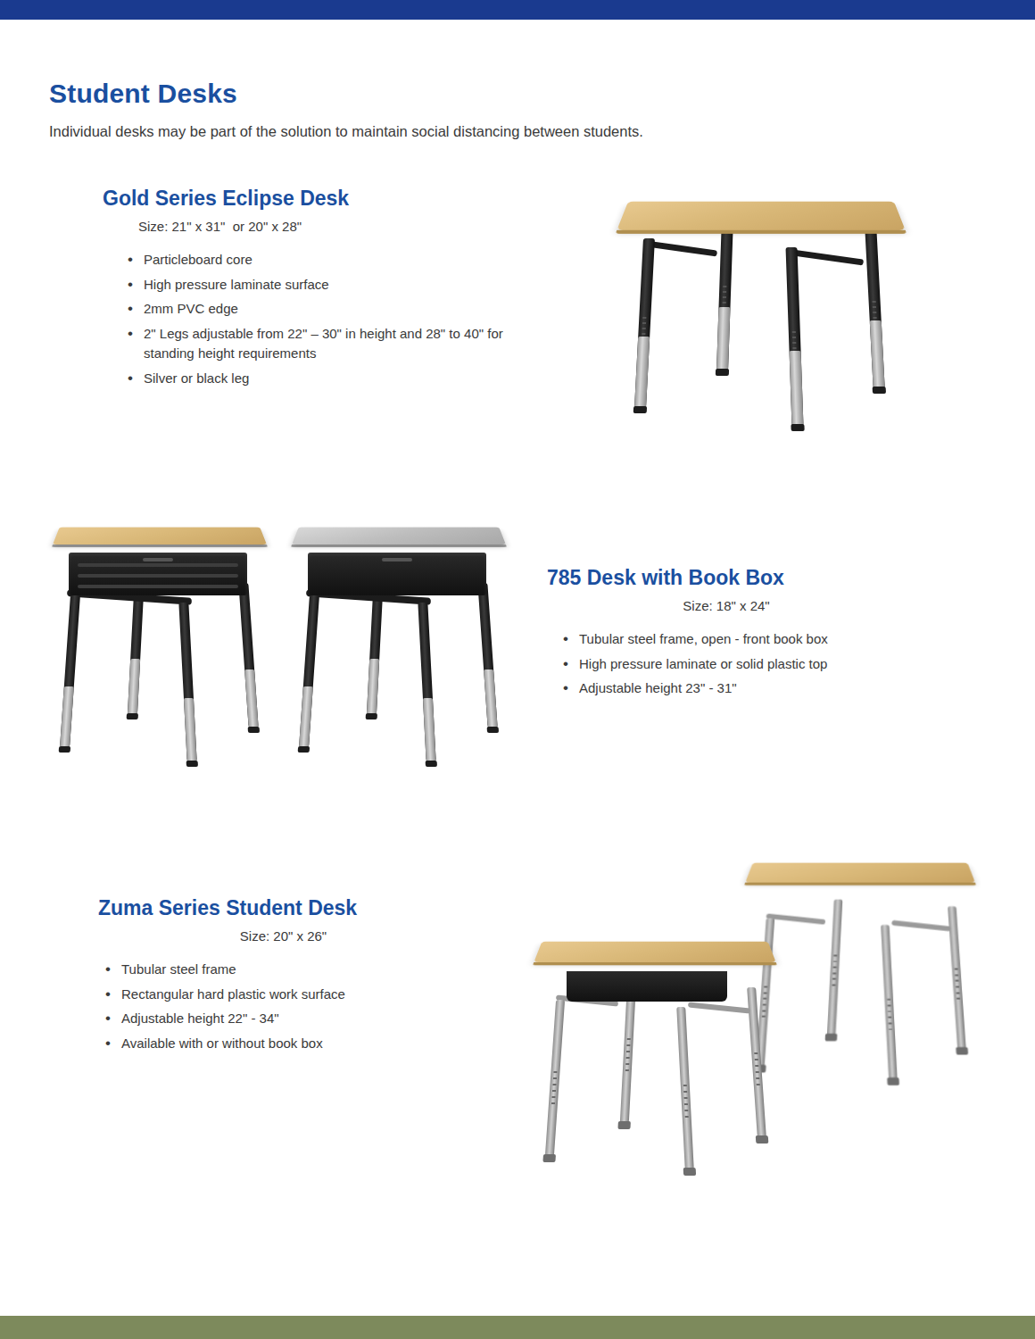Student Desks
Individual desks may be part of the solution to maintain social distancing between students.
Gold Series Eclipse Desk
Size: 21" x 31" or 20" x 28"
Particleboard core
High pressure laminate surface
2mm PVC edge
2" Legs adjustable from 22" – 30" in height and 28" to 40" for standing height requirements
Silver or black leg
785 Desk with Book Box
Size: 18" x 24"
Tubular steel frame, open - front book box
High pressure laminate or solid plastic top
Adjustable height 23" - 31"
Zuma Series Student Desk
Size: 20" x 26"
Tubular steel frame
Rectangular hard plastic work surface
Adjustable height 22" - 34"
Available with or without book box